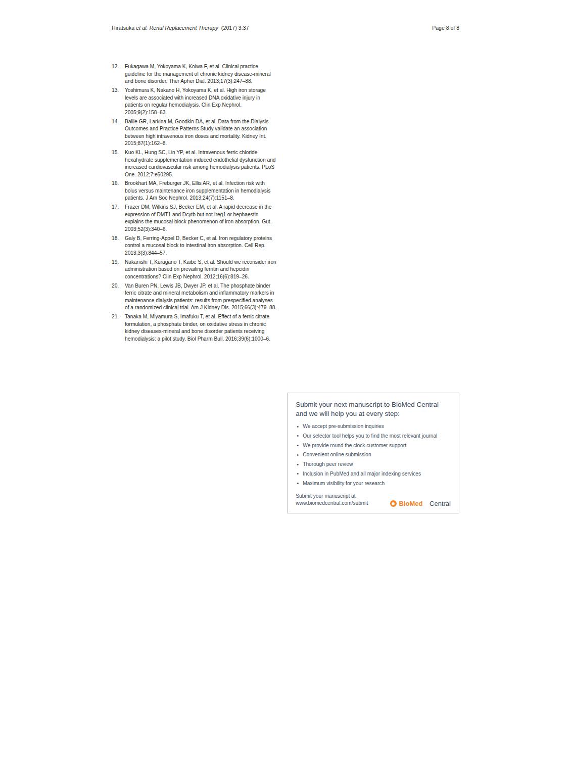Hiratsuka et al. Renal Replacement Therapy (2017) 3:37
Page 8 of 8
Fukagawa M, Yokoyama K, Koiwa F, et al. Clinical practice guideline for the management of chronic kidney disease-mineral and bone disorder. Ther Apher Dial. 2013;17(3):247–88.
Yoshimura K, Nakano H, Yokoyama K, et al. High iron storage levels are associated with increased DNA oxidative injury in patients on regular hemodialysis. Clin Exp Nephrol. 2005;9(2):158–63.
Bailie GR, Larkina M, Goodkin DA, et al. Data from the Dialysis Outcomes and Practice Patterns Study validate an association between high intravenous iron doses and mortality. Kidney Int. 2015;87(1):162–8.
Kuo KL, Hung SC, Lin YP, et al. Intravenous ferric chloride hexahydrate supplementation induced endothelial dysfunction and increased cardiovascular risk among hemodialysis patients. PLoS One. 2012;7:e50295.
Brookhart MA, Freburger JK, Ellis AR, et al. Infection risk with bolus versus maintenance iron supplementation in hemodialysis patients. J Am Soc Nephrol. 2013;24(7):1151–8.
Frazer DM, Wilkins SJ, Becker EM, et al. A rapid decrease in the expression of DMT1 and Dcytb but not Ireg1 or hephaestin explains the mucosal block phenomenon of iron absorption. Gut. 2003;52(3):340–6.
Galy B, Ferring-Appel D, Becker C, et al. Iron regulatory proteins control a mucosal block to intestinal iron absorption. Cell Rep. 2013;3(3):844–57.
Nakanishi T, Kuragano T, Kaibe S, et al. Should we reconsider iron administration based on prevailing ferritin and hepcidin concentrations? Clin Exp Nephrol. 2012;16(6):819–26.
Van Buren PN, Lewis JB, Dwyer JP, et al. The phosphate binder ferric citrate and mineral metabolism and inflammatory markers in maintenance dialysis patients: results from prespecified analyses of a randomized clinical trial. Am J Kidney Dis. 2015;66(3):479–88.
Tanaka M, Miyamura S, Imafuku T, et al. Effect of a ferric citrate formulation, a phosphate binder, on oxidative stress in chronic kidney diseases-mineral and bone disorder patients receiving hemodialysis: a pilot study. Biol Pharm Bull. 2016;39(6):1000–6.
Submit your next manuscript to BioMed Central and we will help you at every step:
We accept pre-submission inquiries
Our selector tool helps you to find the most relevant journal
We provide round the clock customer support
Convenient online submission
Thorough peer review
Inclusion in PubMed and all major indexing services
Maximum visibility for your research
Submit your manuscript at
www.biomedcentral.com/submit
BioMed Central